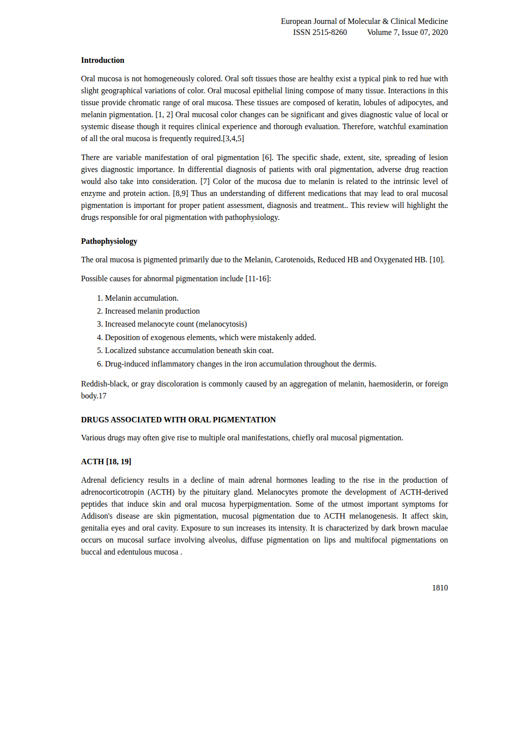European Journal of Molecular & Clinical Medicine ISSN 2515-8260 Volume 7, Issue 07, 2020
Introduction
Oral mucosa is not homogeneously colored. Oral soft tissues those are healthy exist a typical pink to red hue with slight geographical variations of color. Oral mucosal epithelial lining compose of many tissue. Interactions in this tissue provide chromatic range of oral mucosa. These tissues are composed of keratin, lobules of adipocytes, and melanin pigmentation. [1, 2] Oral mucosal color changes can be significant and gives diagnostic value of local or systemic disease though it requires clinical experience and thorough evaluation. Therefore, watchful examination of all the oral mucosa is frequently required.[3,4,5]
There are variable manifestation of oral pigmentation [6]. The specific shade, extent, site, spreading of lesion gives diagnostic importance. In differential diagnosis of patients with oral pigmentation, adverse drug reaction would also take into consideration. [7] Color of the mucosa due to melanin is related to the intrinsic level of enzyme and protein action. [8,9] Thus an understanding of different medications that may lead to oral mucosal pigmentation is important for proper patient assessment, diagnosis and treatment.. This review will highlight the drugs responsible for oral pigmentation with pathophysiology.
Pathophysiology
The oral mucosa is pigmented primarily due to the Melanin, Carotenoids, Reduced HB and Oxygenated HB. [10].
Possible causes for abnormal pigmentation include [11-16]:
Melanin accumulation.
Increased melanin production
Increased melanocyte count (melanocytosis)
Deposition of exogenous elements, which were mistakenly added.
Localized substance accumulation beneath skin coat.
Drug-induced inflammatory changes in the iron accumulation throughout the dermis.
Reddish-black, or gray discoloration is commonly caused by an aggregation of melanin, haemosiderin, or foreign body.17
Drugs associated with oral pigmentation
Various drugs may often give rise to multiple oral manifestations, chiefly oral mucosal pigmentation.
ACTH [18, 19]
Adrenal deficiency results in a decline of main adrenal hormones leading to the rise in the production of adrenocorticotropin (ACTH) by the pituitary gland. Melanocytes promote the development of ACTH-derived peptides that induce skin and oral mucosa hyperpigmentation. Some of the utmost important symptoms for Addison's disease are skin pigmentation, mucosal pigmentation due to ACTH melanogenesis. It affect skin, genitalia eyes and oral cavity. Exposure to sun increases its intensity. It is characterized by dark brown maculae occurs on mucosal surface involving alveolus, diffuse pigmentation on lips and multifocal pigmentations on buccal and edentulous mucosa .
1810